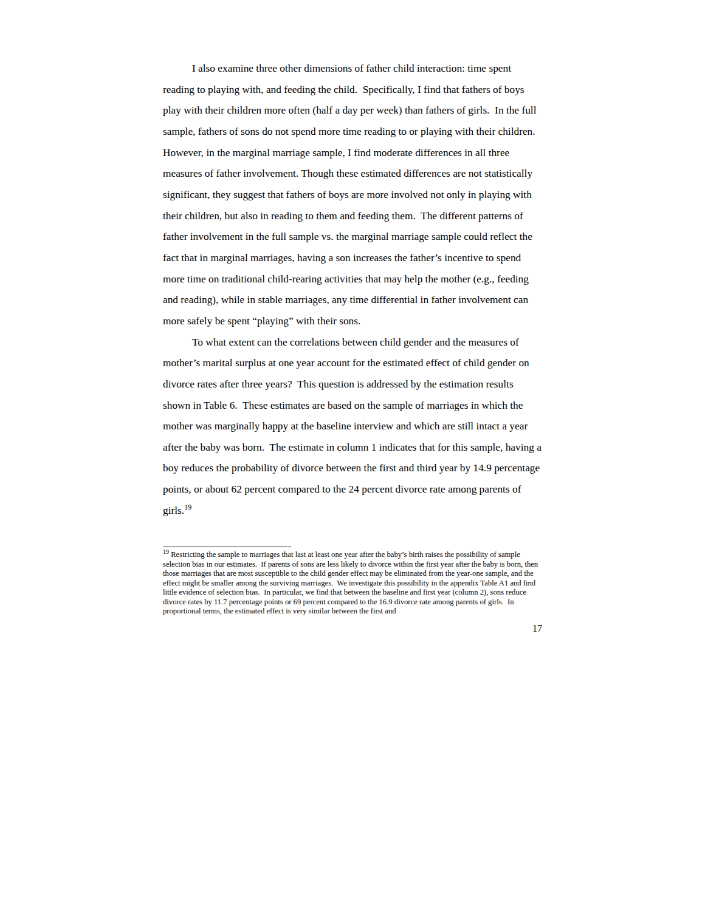I also examine three other dimensions of father child interaction: time spent reading to playing with, and feeding the child. Specifically, I find that fathers of boys play with their children more often (half a day per week) than fathers of girls. In the full sample, fathers of sons do not spend more time reading to or playing with their children. However, in the marginal marriage sample, I find moderate differences in all three measures of father involvement. Though these estimated differences are not statistically significant, they suggest that fathers of boys are more involved not only in playing with their children, but also in reading to them and feeding them. The different patterns of father involvement in the full sample vs. the marginal marriage sample could reflect the fact that in marginal marriages, having a son increases the father’s incentive to spend more time on traditional child-rearing activities that may help the mother (e.g., feeding and reading), while in stable marriages, any time differential in father involvement can more safely be spent “playing” with their sons.
To what extent can the correlations between child gender and the measures of mother’s marital surplus at one year account for the estimated effect of child gender on divorce rates after three years? This question is addressed by the estimation results shown in Table 6. These estimates are based on the sample of marriages in which the mother was marginally happy at the baseline interview and which are still intact a year after the baby was born. The estimate in column 1 indicates that for this sample, having a boy reduces the probability of divorce between the first and third year by 14.9 percentage points, or about 62 percent compared to the 24 percent divorce rate among parents of girls.19
19 Restricting the sample to marriages that last at least one year after the baby’s birth raises the possibility of sample selection bias in our estimates. If parents of sons are less likely to divorce within the first year after the baby is born, then those marriages that are most susceptible to the child gender effect may be eliminated from the year-one sample, and the effect might be smaller among the surviving marriages. We investigate this possibility in the appendix Table A1 and find little evidence of selection bias. In particular, we find that between the baseline and first year (column 2), sons reduce divorce rates by 11.7 percentage points or 69 percent compared to the 16.9 divorce rate among parents of girls. In proportional terms, the estimated effect is very similar between the first and
17